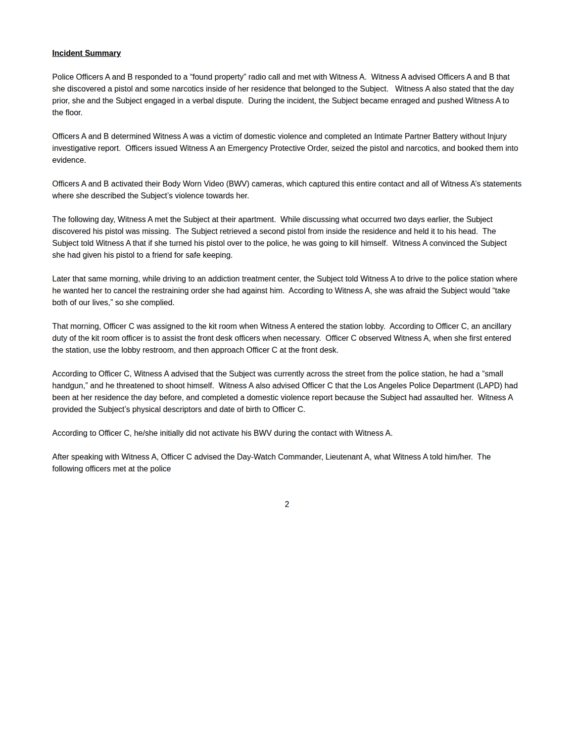Incident Summary
Police Officers A and B responded to a “found property” radio call and met with Witness A. Witness A advised Officers A and B that she discovered a pistol and some narcotics inside of her residence that belonged to the Subject. Witness A also stated that the day prior, she and the Subject engaged in a verbal dispute. During the incident, the Subject became enraged and pushed Witness A to the floor.
Officers A and B determined Witness A was a victim of domestic violence and completed an Intimate Partner Battery without Injury investigative report. Officers issued Witness A an Emergency Protective Order, seized the pistol and narcotics, and booked them into evidence.
Officers A and B activated their Body Worn Video (BWV) cameras, which captured this entire contact and all of Witness A’s statements where she described the Subject’s violence towards her.
The following day, Witness A met the Subject at their apartment. While discussing what occurred two days earlier, the Subject discovered his pistol was missing. The Subject retrieved a second pistol from inside the residence and held it to his head. The Subject told Witness A that if she turned his pistol over to the police, he was going to kill himself. Witness A convinced the Subject she had given his pistol to a friend for safe keeping.
Later that same morning, while driving to an addiction treatment center, the Subject told Witness A to drive to the police station where he wanted her to cancel the restraining order she had against him. According to Witness A, she was afraid the Subject would “take both of our lives,” so she complied.
That morning, Officer C was assigned to the kit room when Witness A entered the station lobby. According to Officer C, an ancillary duty of the kit room officer is to assist the front desk officers when necessary. Officer C observed Witness A, when she first entered the station, use the lobby restroom, and then approach Officer C at the front desk.
According to Officer C, Witness A advised that the Subject was currently across the street from the police station, he had a “small handgun,” and he threatened to shoot himself. Witness A also advised Officer C that the Los Angeles Police Department (LAPD) had been at her residence the day before, and completed a domestic violence report because the Subject had assaulted her. Witness A provided the Subject’s physical descriptors and date of birth to Officer C.
According to Officer C, he/she initially did not activate his BWV during the contact with Witness A.
After speaking with Witness A, Officer C advised the Day-Watch Commander, Lieutenant A, what Witness A told him/her. The following officers met at the police
2